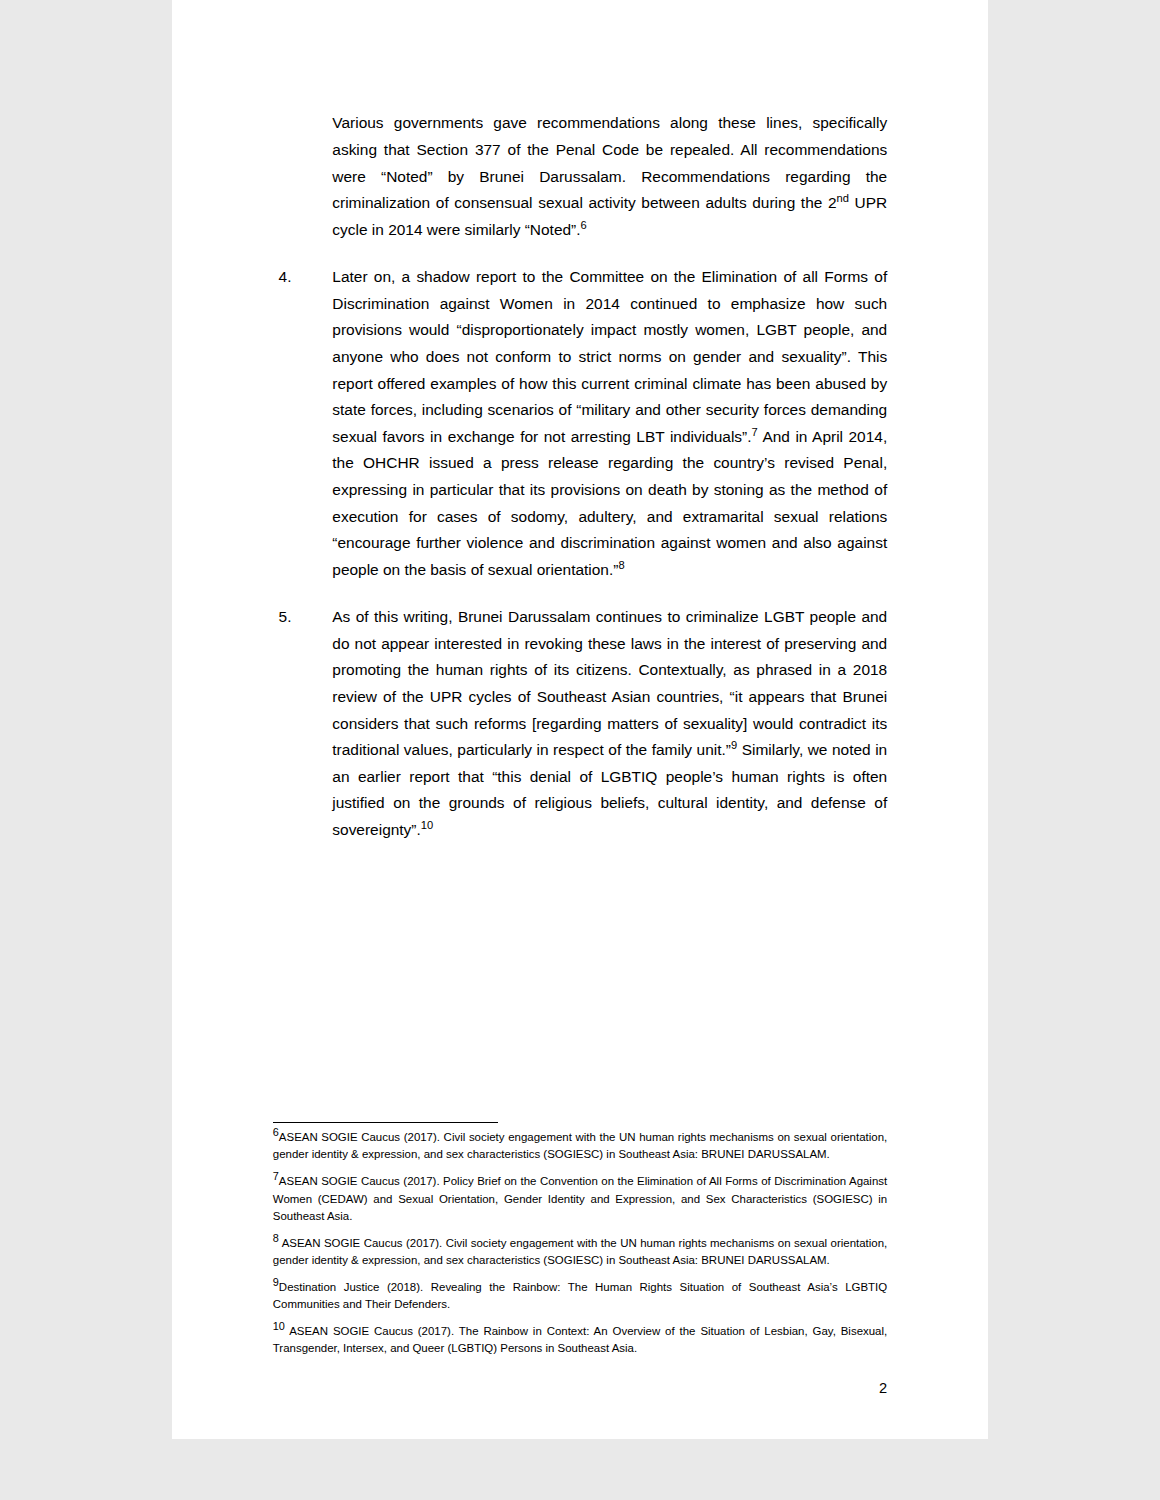Various governments gave recommendations along these lines, specifically asking that Section 377 of the Penal Code be repealed. All recommendations were “Noted” by Brunei Darussalam. Recommendations regarding the criminalization of consensual sexual activity between adults during the 2nd UPR cycle in 2014 were similarly “Noted”.6
4. Later on, a shadow report to the Committee on the Elimination of all Forms of Discrimination against Women in 2014 continued to emphasize how such provisions would “disproportionately impact mostly women, LGBT people, and anyone who does not conform to strict norms on gender and sexuality”. This report offered examples of how this current criminal climate has been abused by state forces, including scenarios of “military and other security forces demanding sexual favors in exchange for not arresting LBT individuals”.7 And in April 2014, the OHCHR issued a press release regarding the country’s revised Penal, expressing in particular that its provisions on death by stoning as the method of execution for cases of sodomy, adultery, and extramarital sexual relations “encourage further violence and discrimination against women and also against people on the basis of sexual orientation.”8
5. As of this writing, Brunei Darussalam continues to criminalize LGBT people and do not appear interested in revoking these laws in the interest of preserving and promoting the human rights of its citizens. Contextually, as phrased in a 2018 review of the UPR cycles of Southeast Asian countries, “it appears that Brunei considers that such reforms [regarding matters of sexuality] would contradict its traditional values, particularly in respect of the family unit.”9 Similarly, we noted in an earlier report that “this denial of LGBTIQ people’s human rights is often justified on the grounds of religious beliefs, cultural identity, and defense of sovereignty”.10
6 ASEAN SOGIE Caucus (2017). Civil society engagement with the UN human rights mechanisms on sexual orientation, gender identity & expression, and sex characteristics (SOGIESC) in Southeast Asia: BRUNEI DARUSSALAM.
7 ASEAN SOGIE Caucus (2017). Policy Brief on the Convention on the Elimination of All Forms of Discrimination Against Women (CEDAW) and Sexual Orientation, Gender Identity and Expression, and Sex Characteristics (SOGIESC) in Southeast Asia.
8 ASEAN SOGIE Caucus (2017). Civil society engagement with the UN human rights mechanisms on sexual orientation, gender identity & expression, and sex characteristics (SOGIESC) in Southeast Asia: BRUNEI DARUSSALAM.
9 Destination Justice (2018). Revealing the Rainbow: The Human Rights Situation of Southeast Asia’s LGBTIQ Communities and Their Defenders.
10 ASEAN SOGIE Caucus (2017). The Rainbow in Context: An Overview of the Situation of Lesbian, Gay, Bisexual, Transgender, Intersex, and Queer (LGBTIQ) Persons in Southeast Asia.
2